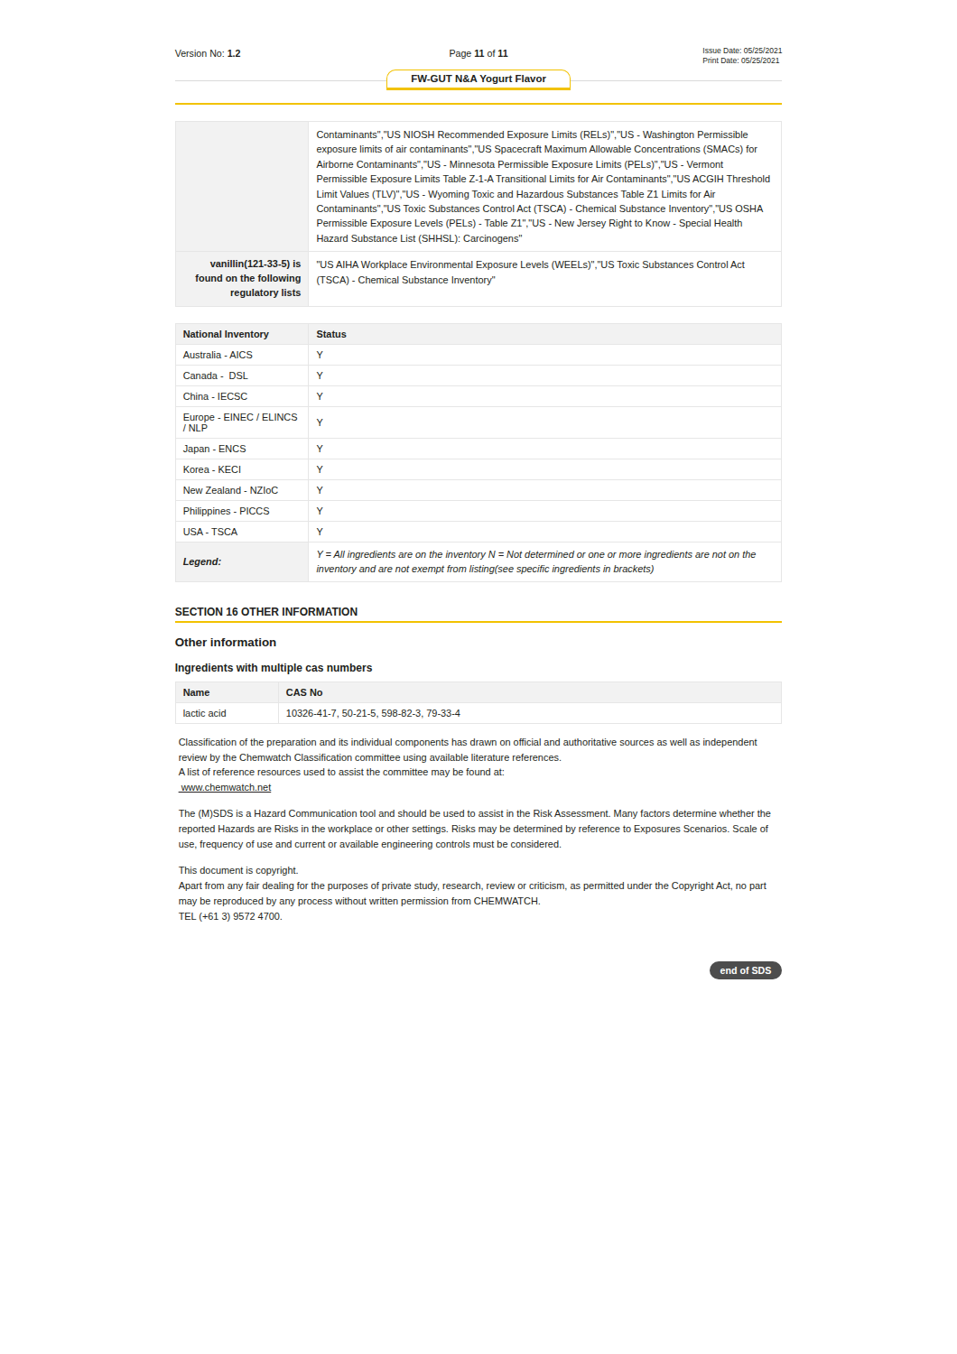Version No: 1.2
Page 11 of 11
Issue Date: 05/25/2021
Print Date: 05/25/2021
FW-GUT N&A Yogurt Flavor
| | Contaminants","US NIOSH Recommended Exposure Limits (RELs)","US - Washington Permissible exposure limits of air contaminants","US Spacecraft Maximum Allowable Concentrations (SMACs) for Airborne Contaminants","US - Minnesota Permissible Exposure Limits (PELs)","US - Vermont Permissible Exposure Limits Table Z-1-A Transitional Limits for Air Contaminants","US ACGIH Threshold Limit Values (TLV)","US - Wyoming Toxic and Hazardous Substances Table Z1 Limits for Air Contaminants","US Toxic Substances Control Act (TSCA) - Chemical Substance Inventory","US OSHA Permissible Exposure Levels (PELs) - Table Z1","US - New Jersey Right to Know - Special Health Hazard Substance List (SHHSL): Carcinogens" |
| vanillin(121-33-5) is found on the following regulatory lists | "US AIHA Workplace Environmental Exposure Levels (WEELs)","US Toxic Substances Control Act (TSCA) - Chemical Substance Inventory" |
| National Inventory | Status |
| --- | --- |
| Australia - AICS | Y |
| Canada - DSL | Y |
| China - IECSC | Y |
| Europe - EINEC / ELINCS / NLP | Y |
| Japan - ENCS | Y |
| Korea - KECI | Y |
| New Zealand - NZIoC | Y |
| Philippines - PICCS | Y |
| USA - TSCA | Y |
| Legend: | Y = All ingredients are on the inventory N = Not determined or one or more ingredients are not on the inventory and are not exempt from listing(see specific ingredients in brackets) |
SECTION 16 OTHER INFORMATION
Other information
Ingredients with multiple cas numbers
| Name | CAS No |
| --- | --- |
| lactic acid | 10326-41-7, 50-21-5, 598-82-3, 79-33-4 |
Classification of the preparation and its individual components has drawn on official and authoritative sources as well as independent review by the Chemwatch Classification committee using available literature references.
A list of reference resources used to assist the committee may be found at:
www.chemwatch.net
The (M)SDS is a Hazard Communication tool and should be used to assist in the Risk Assessment. Many factors determine whether the reported Hazards are Risks in the workplace or other settings. Risks may be determined by reference to Exposures Scenarios. Scale of use, frequency of use and current or available engineering controls must be considered.
This document is copyright.
Apart from any fair dealing for the purposes of private study, research, review or criticism, as permitted under the Copyright Act, no part may be reproduced by any process without written permission from CHEMWATCH.
TEL (+61 3) 9572 4700.
end of SDS